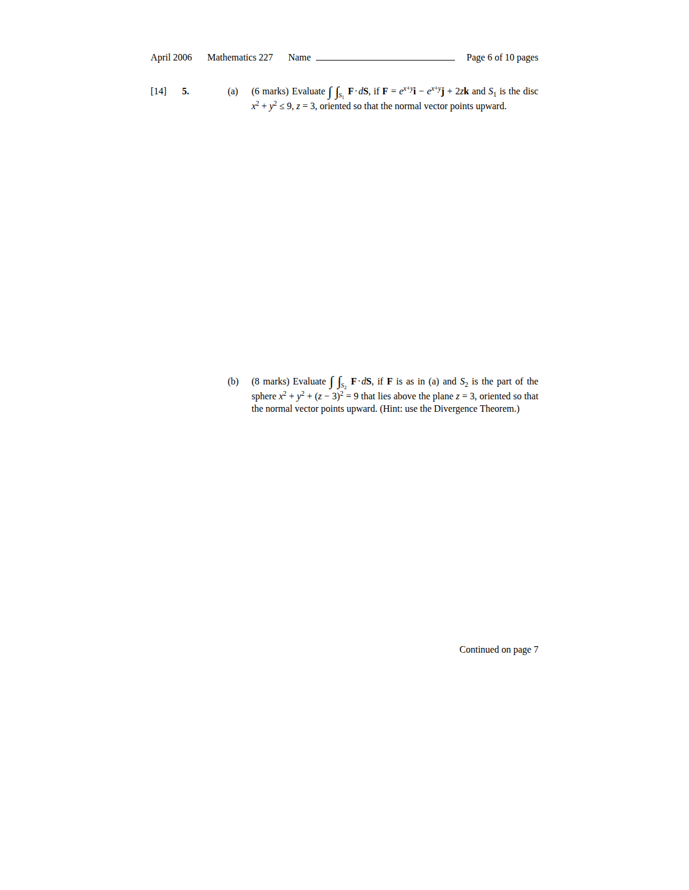April 2006 Mathematics 227 Name Page 6 of 10 pages
[14]
5.
(a)
(6 marks) Evaluate ∫ ∫S1 F·dS, if F = ex+yi − ex+yj + 2zk and S1 is the disc x2 + y2 ≤ 9, z = 3, oriented so that the normal vector points upward.
(b)
(8 marks) Evaluate ∫ ∫S2 F·dS, if F is as in (a) and S2 is the part of the sphere x2 + y2 + (z − 3)2 = 9 that lies above the plane z = 3, oriented so that the normal vector points upward. (Hint: use the Divergence Theorem.)
Continued on page 7